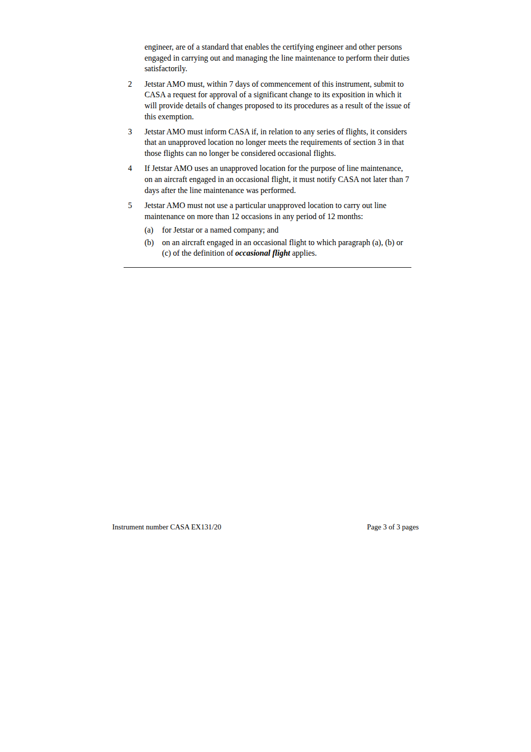engineer, are of a standard that enables the certifying engineer and other persons engaged in carrying out and managing the line maintenance to perform their duties satisfactorily.
2 Jetstar AMO must, within 7 days of commencement of this instrument, submit to CASA a request for approval of a significant change to its exposition in which it will provide details of changes proposed to its procedures as a result of the issue of this exemption.
3 Jetstar AMO must inform CASA if, in relation to any series of flights, it considers that an unapproved location no longer meets the requirements of section 3 in that those flights can no longer be considered occasional flights.
4 If Jetstar AMO uses an unapproved location for the purpose of line maintenance, on an aircraft engaged in an occasional flight, it must notify CASA not later than 7 days after the line maintenance was performed.
5 Jetstar AMO must not use a particular unapproved location to carry out line maintenance on more than 12 occasions in any period of 12 months:
(a) for Jetstar or a named company; and
(b) on an aircraft engaged in an occasional flight to which paragraph (a), (b) or (c) of the definition of occasional flight applies.
Instrument number CASA EX131/20 Page 3 of 3 pages